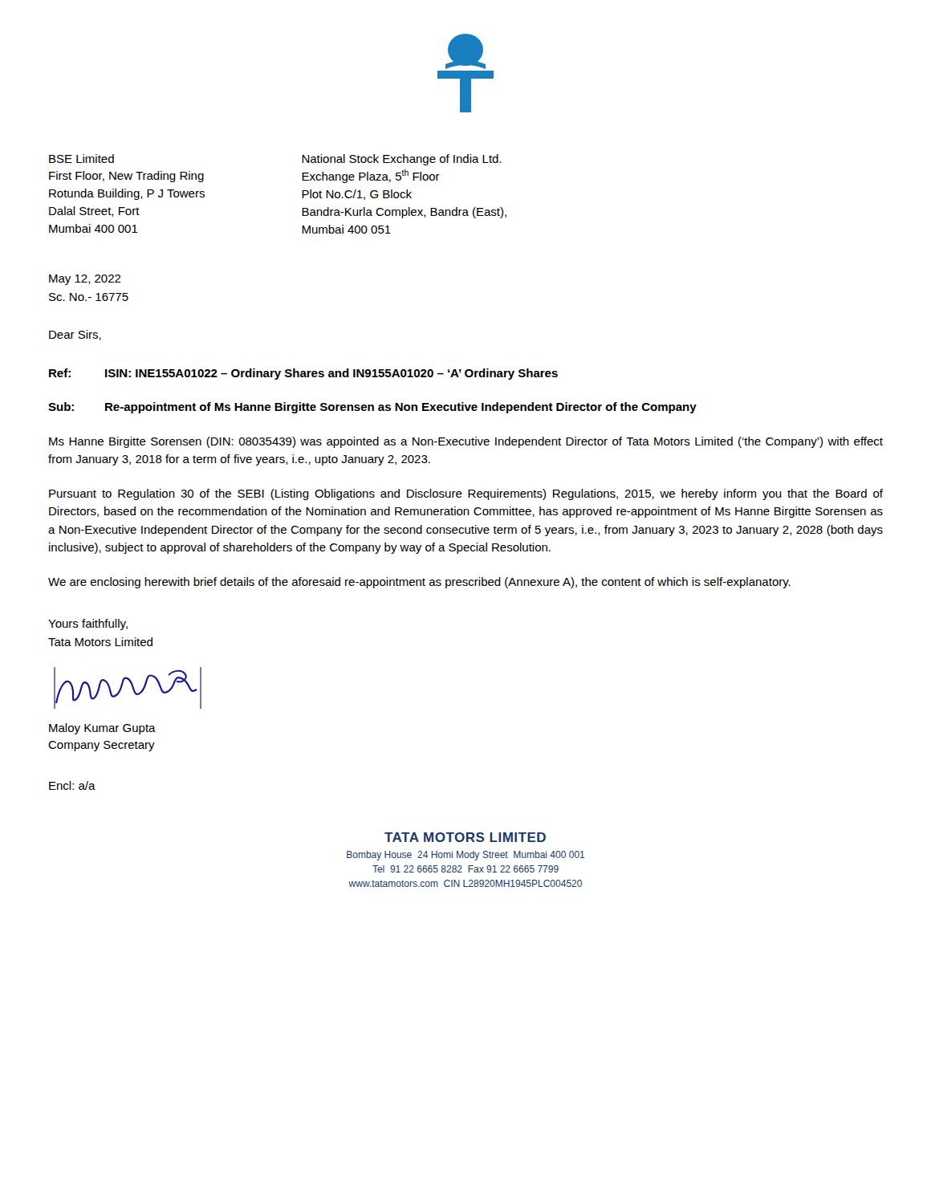BSE Limited
First Floor, New Trading Ring
Rotunda Building, P J Towers
Dalal Street, Fort
Mumbai 400 001
National Stock Exchange of India Ltd.
Exchange Plaza, 5th Floor
Plot No.C/1, G Block
Bandra-Kurla Complex, Bandra (East),
Mumbai 400 051
May 12, 2022
Sc. No.- 16775
Dear Sirs,
Ref: ISIN: INE155A01022 – Ordinary Shares and IN9155A01020 – ‘A’ Ordinary Shares
Sub: Re-appointment of Ms Hanne Birgitte Sorensen as Non Executive Independent Director of the Company
Ms Hanne Birgitte Sorensen (DIN: 08035439) was appointed as a Non-Executive Independent Director of Tata Motors Limited (‘the Company’) with effect from January 3, 2018 for a term of five years, i.e., upto January 2, 2023.
Pursuant to Regulation 30 of the SEBI (Listing Obligations and Disclosure Requirements) Regulations, 2015, we hereby inform you that the Board of Directors, based on the recommendation of the Nomination and Remuneration Committee, has approved re-appointment of Ms Hanne Birgitte Sorensen as a Non-Executive Independent Director of the Company for the second consecutive term of 5 years, i.e., from January 3, 2023 to January 2, 2028 (both days inclusive), subject to approval of shareholders of the Company by way of a Special Resolution.
We are enclosing herewith brief details of the aforesaid re-appointment as prescribed (Annexure A), the content of which is self-explanatory.
Yours faithfully,
Tata Motors Limited
Maloy Kumar Gupta
Company Secretary
Encl: a/a
TATA MOTORS LIMITED
Bombay House 24 Homi Mody Street Mumbai 400 001
Tel 91 22 6665 8282 Fax 91 22 6665 7799
www.tatamotors.com CIN L28920MH1945PLC004520